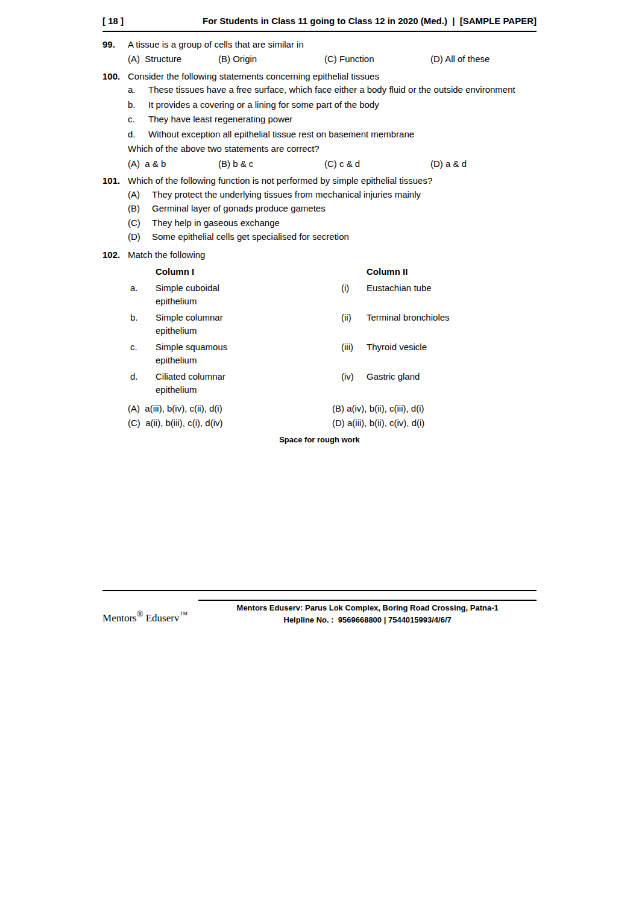[ 18 ] For Students in Class 11 going to Class 12 in 2020 (Med.) | [SAMPLE PAPER]
99.
A tissue is a group of cells that are similar in
(A) Structure
(B) Origin
(C) Function
(D) All of these
100.
Consider the following statements concerning epithelial tissues
a.
These tissues have a free surface, which face either a body fluid or the outside environment
b.
It provides a covering or a lining for some part of the body
c.
They have least regenerating power
d.
Without exception all epithelial tissue rest on basement membrane
Which of the above two statements are correct?
(A) a & b
(B) b & c
(C) c & d
(D) a & d
101.
Which of the following function is not performed by simple epithelial tissues?
(A) They protect the underlying tissues from mechanical injuries mainly
(B) Germinal layer of gonads produce gametes
(C) They help in gaseous exchange
(D) Some epithelial cells get specialised for secretion
102.
Match the following
| | Column I | | Column II |
| --- | --- | --- | --- |
| a. | Simple cuboidal epithelium | (i) | Eustachian tube |
| b. | Simple columnar epithelium | (ii) | Terminal bronchioles |
| c. | Simple squamous epithelium | (iii) | Thyroid vesicle |
| d. | Ciliated columnar epithelium | (iv) | Gastric gland |
(A) a(iii), b(iv), c(ii), d(i)
(B) a(iv), b(ii), c(iii), d(i)
(C) a(ii), b(iii), c(i), d(iv)
(D) a(iii), b(ii), c(iv), d(i)
Space for rough work
Mentors® Eduserv™
Mentors Eduserv: Parus Lok Complex, Boring Road Crossing, Patna-1
Helpline No. : 9569668800 | 7544015993/4/6/7